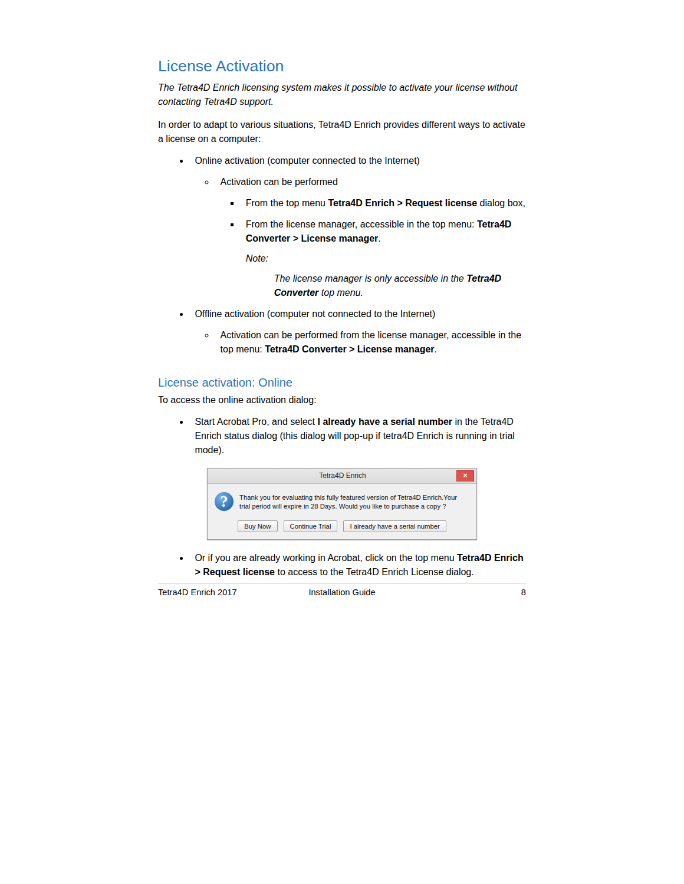License Activation
The Tetra4D Enrich licensing system makes it possible to activate your license without contacting Tetra4D support.
In order to adapt to various situations, Tetra4D Enrich provides different ways to activate a license on a computer:
Online activation (computer connected to the Internet)
Activation can be performed
From the top menu Tetra4D Enrich > Request license dialog box,
From the license manager, accessible in the top menu: Tetra4D Converter > License manager.
Note:
The license manager is only accessible in the Tetra4D Converter top menu.
Offline activation (computer not connected to the Internet)
Activation can be performed from the license manager, accessible in the top menu: Tetra4D Converter > License manager.
License activation: Online
To access the online activation dialog:
Start Acrobat Pro, and select I already have a serial number in the Tetra4D Enrich status dialog (this dialog will pop-up if tetra4D Enrich is running in trial mode).
Tetra4D Enrich
×
?
Thank you for evaluating this fully featured version of Tetra4D Enrich.Your trial period will expire in 28 Days. Would you like to purchase a copy ?
Buy Now Continue Trial I already have a serial number
Or if you are already working in Acrobat, click on the top menu Tetra4D Enrich > Request license to access to the Tetra4D Enrich License dialog.
Tetra4D Enrich 2017
Installation Guide
8